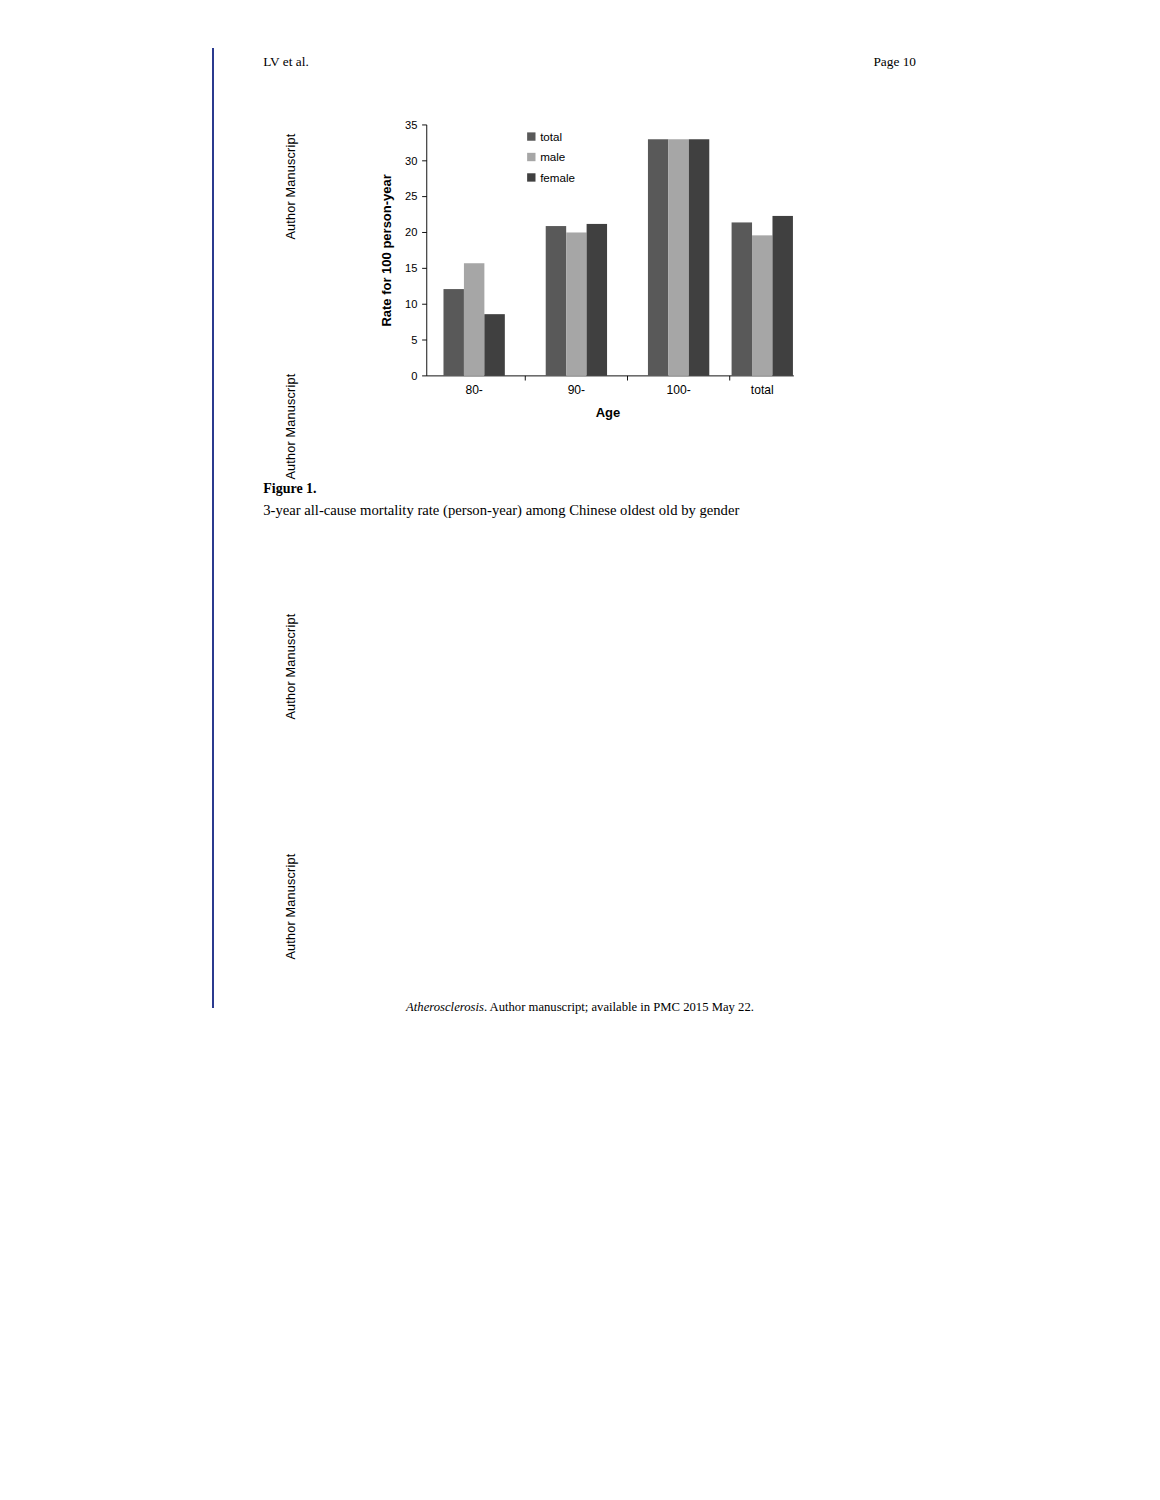Author Manuscript Author Manuscript Author Manuscript Author Manuscript
LV et al.
Page 10
0 5 10 15 20 25 30 35 Rate for 100 person-year 80- 90- 100- total Age total male female
Figure 1.
3-year all-cause mortality rate (person-year) among Chinese oldest old by gender
Atherosclerosis. Author manuscript; available in PMC 2015 May 22.